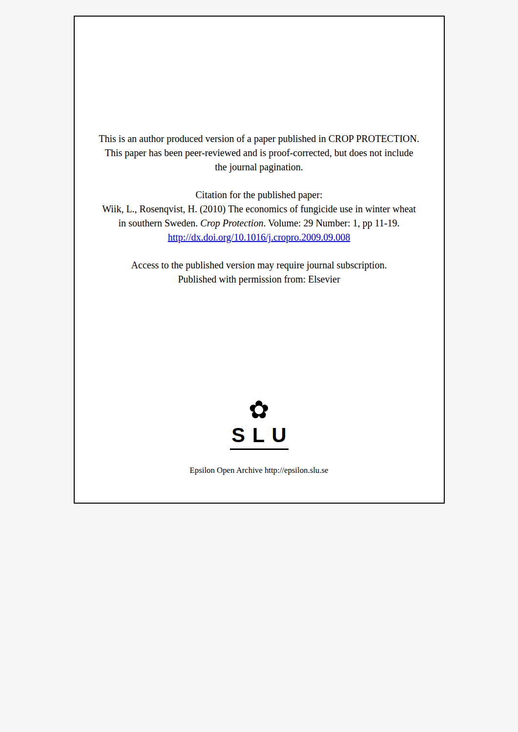This is an author produced version of a paper published in CROP PROTECTION. This paper has been peer-reviewed and is proof-corrected, but does not include the journal pagination.
Citation for the published paper:
Wiik, L., Rosenqvist, H. (2010) The economics of fungicide use in winter wheat in southern Sweden. Crop Protection. Volume: 29 Number: 1, pp 11-19.
http://dx.doi.org/10.1016/j.cropro.2009.09.008
Access to the published version may require journal subscription.
Published with permission from: Elsevier
✿
SLU
Epsilon Open Archive http://epsilon.slu.se